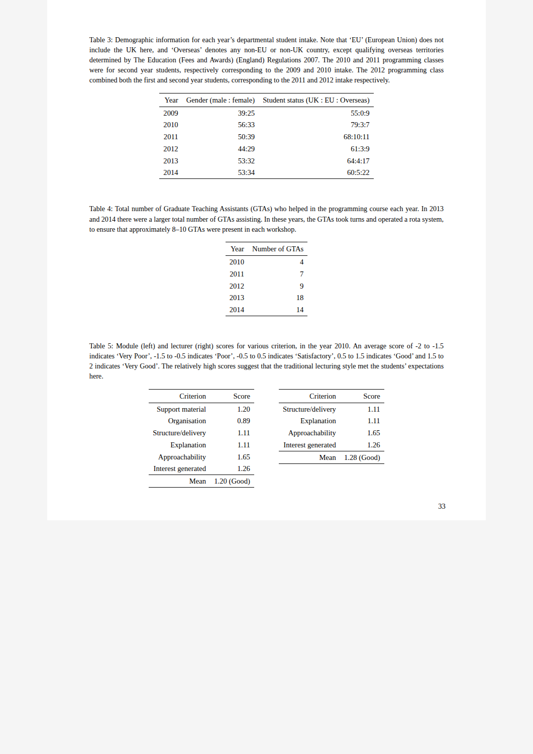Table 3: Demographic information for each year’s departmental student intake. Note that ‘EU’ (European Union) does not include the UK here, and ‘Overseas’ denotes any non-EU or non-UK country, except qualifying overseas territories determined by The Education (Fees and Awards) (England) Regulations 2007. The 2010 and 2011 programming classes were for second year students, respectively corresponding to the 2009 and 2010 intake. The 2012 programming class combined both the first and second year students, corresponding to the 2011 and 2012 intake respectively.
| Year | Gender (male : female) | Student status (UK : EU : Overseas) |
| --- | --- | --- |
| 2009 | 39:25 | 55:0:9 |
| 2010 | 56:33 | 79:3:7 |
| 2011 | 50:39 | 68:10:11 |
| 2012 | 44:29 | 61:3:9 |
| 2013 | 53:32 | 64:4:17 |
| 2014 | 53:34 | 60:5:22 |
Table 4: Total number of Graduate Teaching Assistants (GTAs) who helped in the programming course each year. In 2013 and 2014 there were a larger total number of GTAs assisting. In these years, the GTAs took turns and operated a rota system, to ensure that approximately 8–10 GTAs were present in each workshop.
| Year | Number of GTAs |
| --- | --- |
| 2010 | 4 |
| 2011 | 7 |
| 2012 | 9 |
| 2013 | 18 |
| 2014 | 14 |
Table 5: Module (left) and lecturer (right) scores for various criterion, in the year 2010. An average score of -2 to -1.5 indicates ‘Very Poor’, -1.5 to -0.5 indicates ‘Poor’, -0.5 to 0.5 indicates ‘Satisfactory’, 0.5 to 1.5 indicates ‘Good’ and 1.5 to 2 indicates ‘Very Good’. The relatively high scores suggest that the traditional lecturing style met the students’ expectations here.
| Criterion | Score |
| --- | --- |
| Support material | 1.20 |
| Organisation | 0.89 |
| Structure/delivery | 1.11 |
| Explanation | 1.11 |
| Approachability | 1.65 |
| Interest generated | 1.26 |
| Mean | 1.20 (Good) |
| Criterion | Score |
| --- | --- |
| Structure/delivery | 1.11 |
| Explanation | 1.11 |
| Approachability | 1.65 |
| Interest generated | 1.26 |
| Mean | 1.28 (Good) |
33